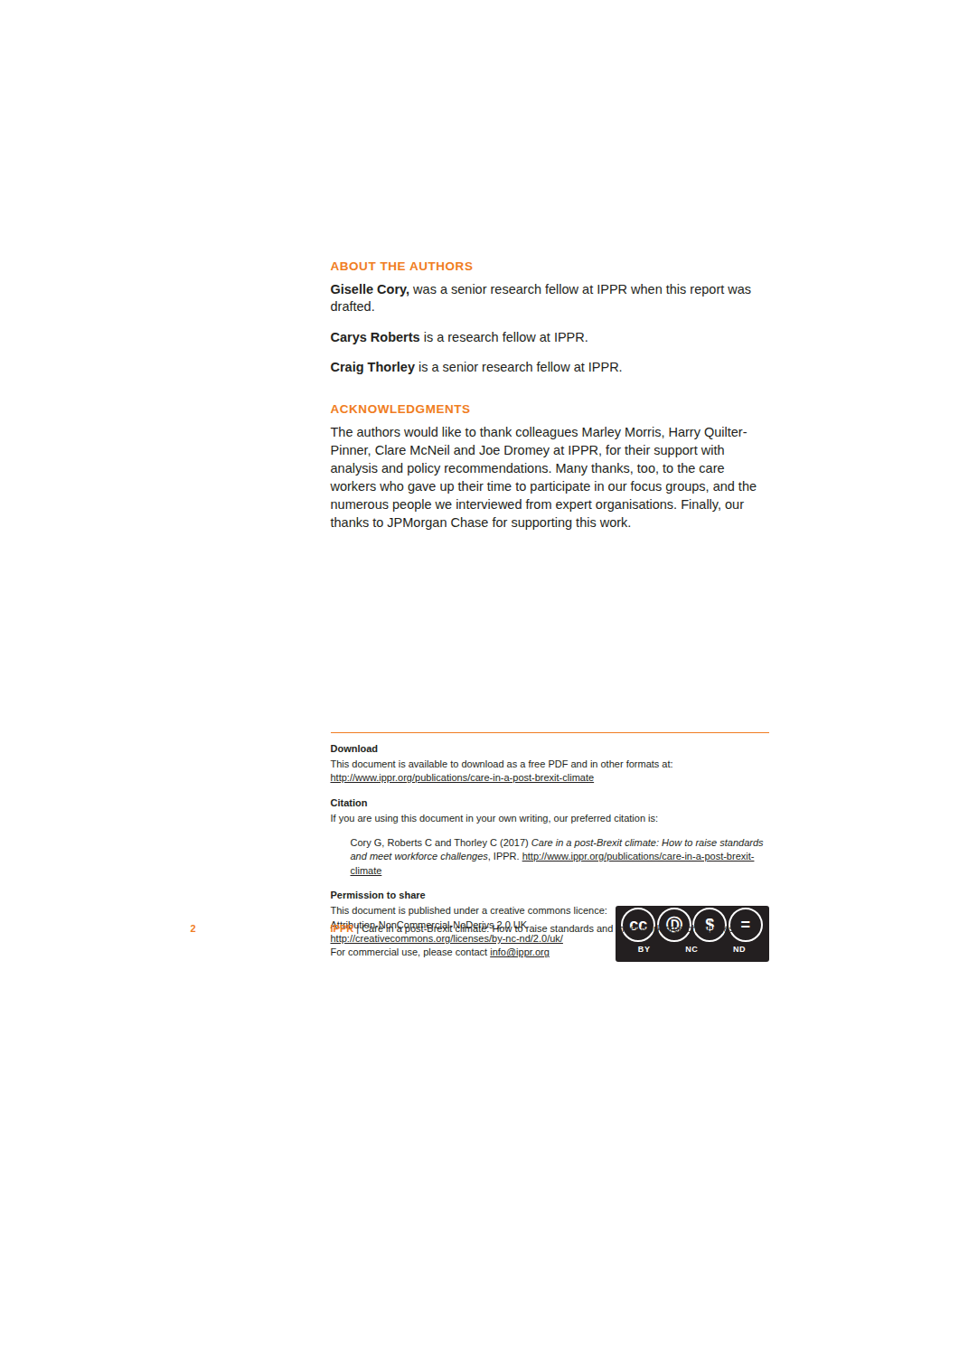About the authors
Giselle Cory, was a senior research fellow at IPPR when this report was drafted.
Carys Roberts is a research fellow at IPPR.
Craig Thorley is a senior research fellow at IPPR.
Acknowledgments
The authors would like to thank colleagues Marley Morris, Harry Quilter-Pinner, Clare McNeil and Joe Dromey at IPPR, for their support with analysis and policy recommendations. Many thanks, too, to the care workers who gave up their time to participate in our focus groups, and the numerous people we interviewed from expert organisations. Finally, our thanks to JPMorgan Chase for supporting this work.
Download
This document is available to download as a free PDF and in other formats at:
http://www.ippr.org/publications/care-in-a-post-brexit-climate
Citation
If you are using this document in your own writing, our preferred citation is:
Cory G, Roberts C and Thorley C (2017) Care in a post-Brexit climate: How to raise standards and meet workforce challenges, IPPR. http://www.ippr.org/publications/care-in-a-post-brexit-climate
Permission to share
This document is published under a creative commons licence:
Attribution-NonCommercial-NoDerivs 2.0 UK
http://creativecommons.org/licenses/by-nc-nd/2.0/uk/
For commercial use, please contact info@ippr.org
cc
Ⓓ
$
=
BY NC ND
2 IPPR | Care in a post-Brexit climate: How to raise standards and meet workforce challenges